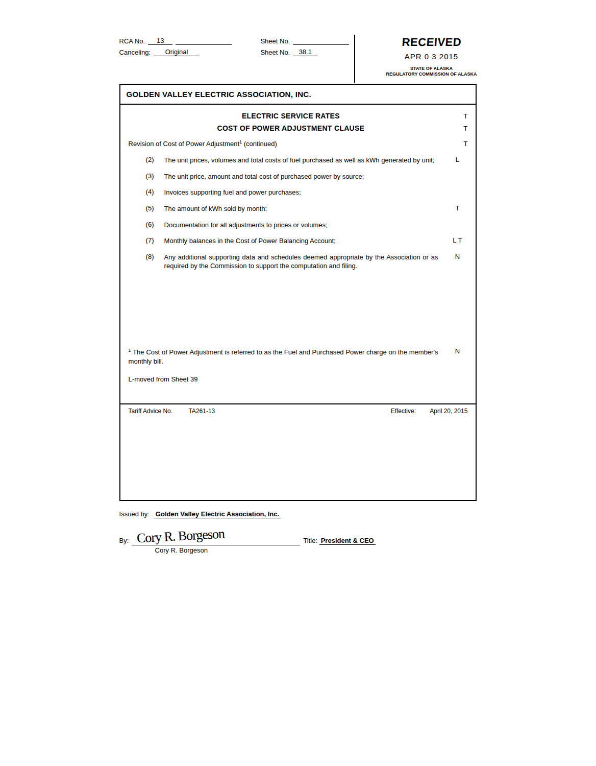RCA No. 13
Canceling: Original
Sheet No.
Sheet No. 38.1
RECEIVED
APR 0 3 2015
STATE OF ALASKA
REGULATORY COMMISSION OF ALASKA
GOLDEN VALLEY ELECTRIC ASSOCIATION, INC.
ELECTRIC SERVICE RATES T
COST OF POWER ADJUSTMENT CLAUSE T
Revision of Cost of Power Adjustment1 (continued) T
(2)
The unit prices, volumes and total costs of fuel purchased as well as kWh generated by unit;
L
(3)
The unit price, amount and total cost of purchased power by source;
(4)
Invoices supporting fuel and power purchases;
(5)
The amount of kWh sold by month;
T
(6)
Documentation for all adjustments to prices or volumes;
(7)
Monthly balances in the Cost of Power Balancing Account;
L T
(8)
Any additional supporting data and schedules deemed appropriate by the Association or as required by the Commission to support the computation and filing.
N
1 The Cost of Power Adjustment is referred to as the Fuel and Purchased Power charge on the member's monthly bill.
N
L-moved from Sheet 39
Tariff Advice No. TA261-13
Effective: April 20, 2015
Issued by: Golden Valley Electric Association, Inc.
By: Cory R. Borgeson Title: President & CEO
Cory R. Borgeson